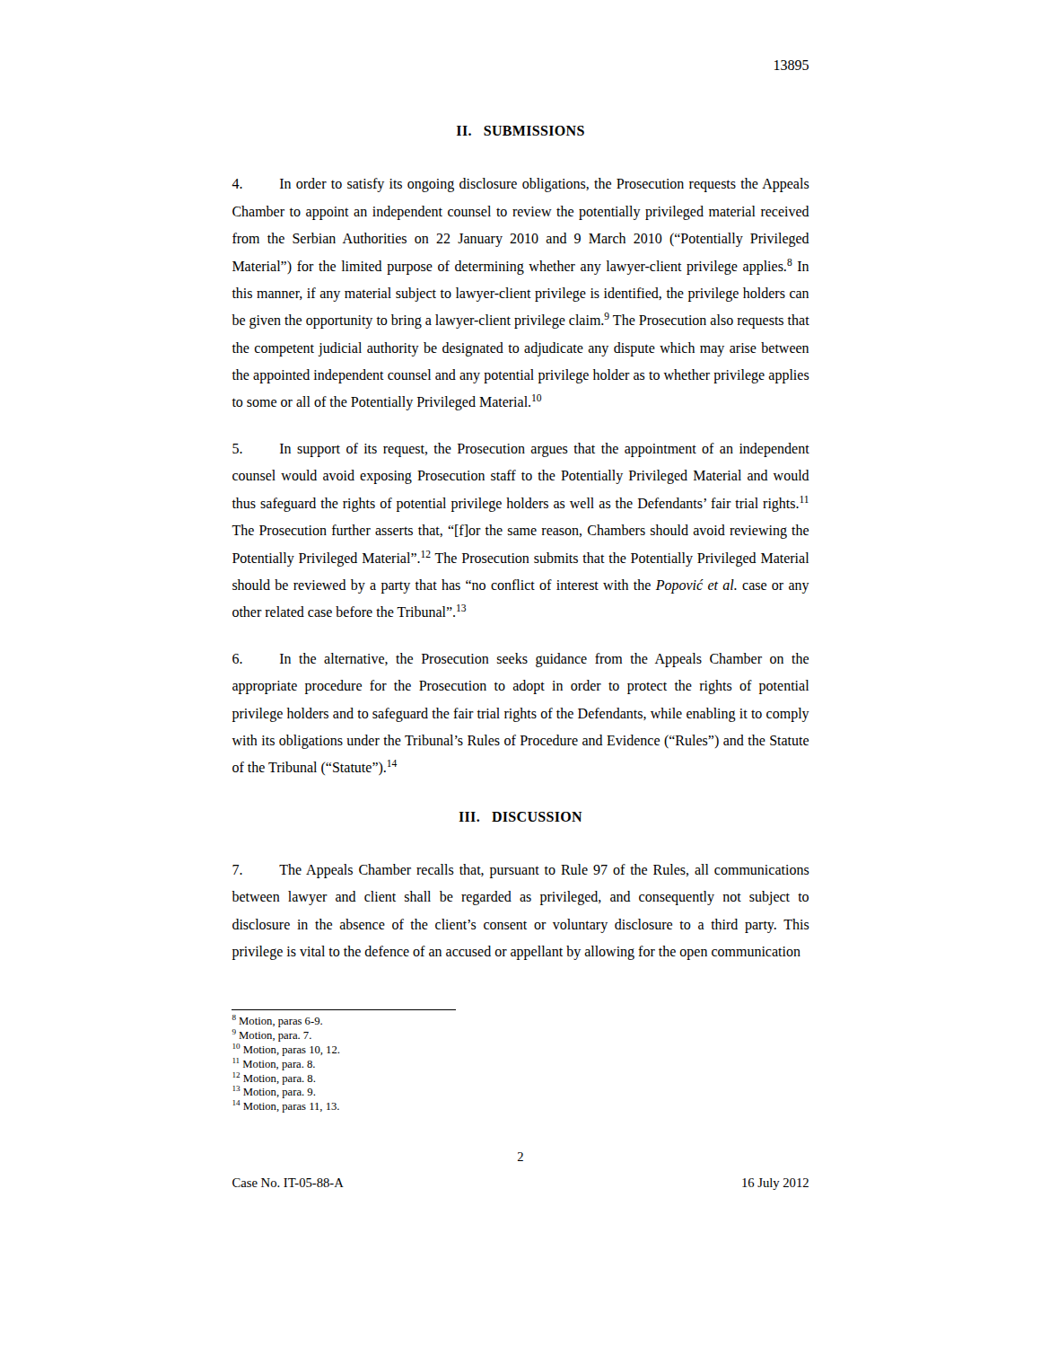13895
II. SUBMISSIONS
4. In order to satisfy its ongoing disclosure obligations, the Prosecution requests the Appeals Chamber to appoint an independent counsel to review the potentially privileged material received from the Serbian Authorities on 22 January 2010 and 9 March 2010 (“Potentially Privileged Material”) for the limited purpose of determining whether any lawyer-client privilege applies.8 In this manner, if any material subject to lawyer-client privilege is identified, the privilege holders can be given the opportunity to bring a lawyer-client privilege claim.9 The Prosecution also requests that the competent judicial authority be designated to adjudicate any dispute which may arise between the appointed independent counsel and any potential privilege holder as to whether privilege applies to some or all of the Potentially Privileged Material.10
5. In support of its request, the Prosecution argues that the appointment of an independent counsel would avoid exposing Prosecution staff to the Potentially Privileged Material and would thus safeguard the rights of potential privilege holders as well as the Defendants’ fair trial rights.11 The Prosecution further asserts that, “[f]or the same reason, Chambers should avoid reviewing the Potentially Privileged Material”.12 The Prosecution submits that the Potentially Privileged Material should be reviewed by a party that has “no conflict of interest with the Popović et al. case or any other related case before the Tribunal”.13
6. In the alternative, the Prosecution seeks guidance from the Appeals Chamber on the appropriate procedure for the Prosecution to adopt in order to protect the rights of potential privilege holders and to safeguard the fair trial rights of the Defendants, while enabling it to comply with its obligations under the Tribunal’s Rules of Procedure and Evidence (“Rules”) and the Statute of the Tribunal (“Statute”).14
III. DISCUSSION
7. The Appeals Chamber recalls that, pursuant to Rule 97 of the Rules, all communications between lawyer and client shall be regarded as privileged, and consequently not subject to disclosure in the absence of the client’s consent or voluntary disclosure to a third party. This privilege is vital to the defence of an accused or appellant by allowing for the open communication
8 Motion, paras 6-9.
9 Motion, para. 7.
10 Motion, paras 10, 12.
11 Motion, para. 8.
12 Motion, para. 8.
13 Motion, para. 9.
14 Motion, paras 11, 13.
2
Case No. IT-05-88-A 16 July 2012